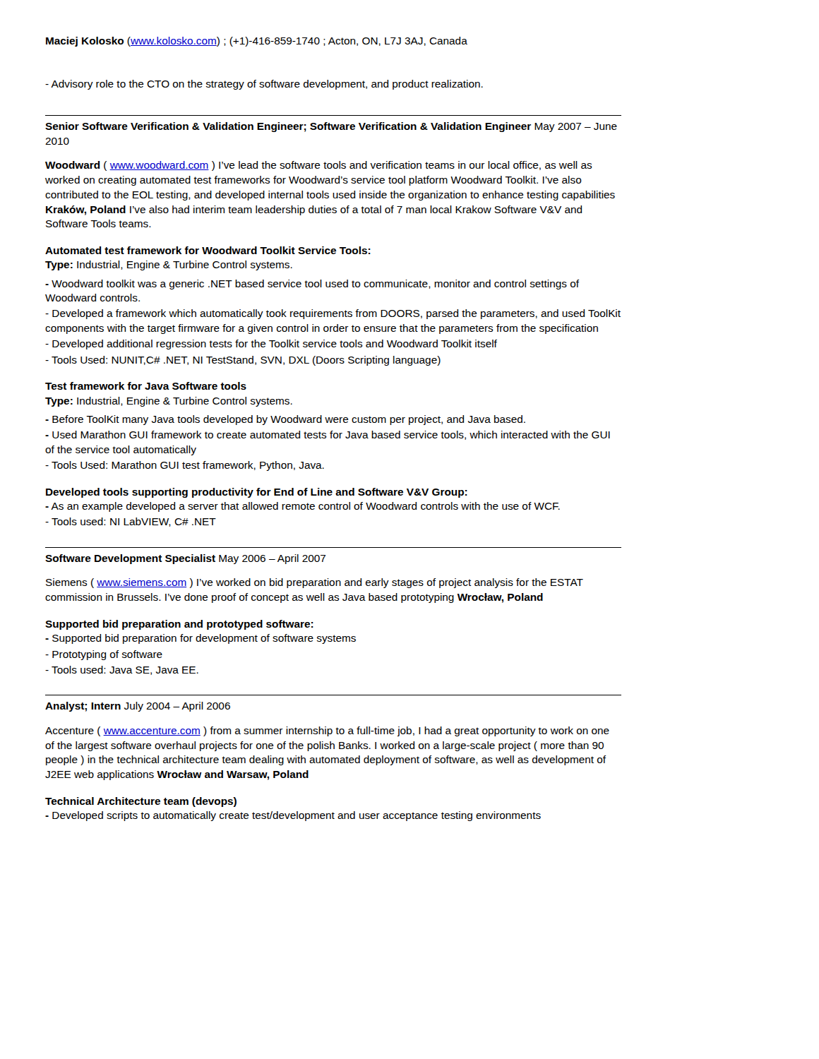Maciej Kolosko (www.kolosko.com) ; (+1)-416-859-1740 ; Acton, ON, L7J 3AJ, Canada
- Advisory role to the CTO on the strategy of software development, and product realization.
Senior Software Verification & Validation Engineer; Software Verification & Validation Engineer May 2007 – June 2010
Woodward ( www.woodward.com ) I’ve lead the software tools and verification teams in our local office, as well as worked on creating automated test frameworks for Woodward’s service tool platform Woodward Toolkit. I’ve also contributed to the EOL testing, and developed internal tools used inside the organization to enhance testing capabilities Kraków, Poland I’ve also had interim team leadership duties of a total of 7 man local Krakow Software V&V and Software Tools teams.
Automated test framework for Woodward Toolkit Service Tools:
Type: Industrial, Engine & Turbine Control systems.
- Woodward toolkit was a generic .NET based service tool used to communicate, monitor and control settings of Woodward controls.
- Developed a framework which automatically took requirements from DOORS, parsed the parameters, and used ToolKit components with the target firmware for a given control in order to ensure that the parameters from the specification
- Developed additional regression tests for the Toolkit service tools and Woodward Toolkit itself
- Tools Used: NUNIT,C# .NET, NI TestStand, SVN, DXL (Doors Scripting language)
Test framework for Java Software tools
Type: Industrial, Engine & Turbine Control systems.
- Before ToolKit many Java tools developed by Woodward were custom per project, and Java based.
- Used Marathon GUI framework to create automated tests for Java based service tools, which interacted with the GUI of the service tool automatically
- Tools Used: Marathon GUI test framework, Python, Java.
Developed tools supporting productivity for End of Line and Software V&V Group:
- As an example developed a server that allowed remote control of Woodward controls with the use of WCF.
- Tools used: NI LabVIEW, C# .NET
Software Development Specialist May 2006 – April 2007
Siemens ( www.siemens.com ) I’ve worked on bid preparation and early stages of project analysis for the ESTAT commission in Brussels. I’ve done proof of concept as well as Java based prototyping Wrocław, Poland
Supported bid preparation and prototyped software:
- Supported bid preparation for development of software systems
- Prototyping of software
- Tools used: Java SE, Java EE.
Analyst; Intern July 2004 – April 2006
Accenture ( www.accenture.com ) from a summer internship to a full-time job, I had a great opportunity to work on one of the largest software overhaul projects for one of the polish Banks. I worked on a large-scale project ( more than 90 people ) in the technical architecture team dealing with automated deployment of software, as well as development of J2EE web applications Wrocław and Warsaw, Poland
Technical Architecture team (devops)
- Developed scripts to automatically create test/development and user acceptance testing environments